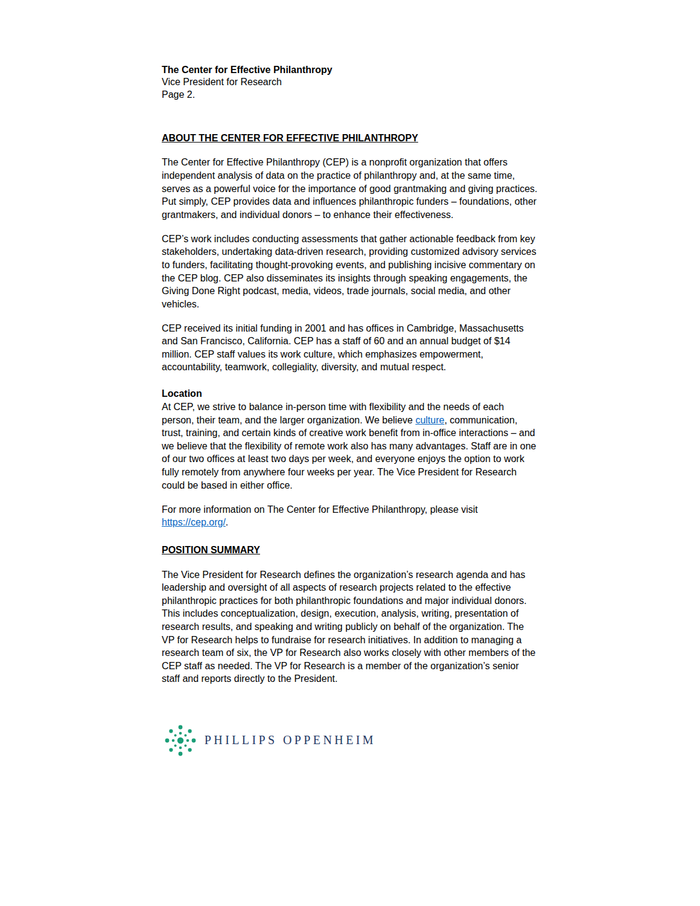The Center for Effective Philanthropy
Vice President for Research
Page 2.
About the Center for Effective Philanthropy
The Center for Effective Philanthropy (CEP) is a nonprofit organization that offers independent analysis of data on the practice of philanthropy and, at the same time, serves as a powerful voice for the importance of good grantmaking and giving practices. Put simply, CEP provides data and influences philanthropic funders – foundations, other grantmakers, and individual donors – to enhance their effectiveness.
CEP’s work includes conducting assessments that gather actionable feedback from key stakeholders, undertaking data-driven research, providing customized advisory services to funders, facilitating thought-provoking events, and publishing incisive commentary on the CEP blog. CEP also disseminates its insights through speaking engagements, the Giving Done Right podcast, media, videos, trade journals, social media, and other vehicles.
CEP received its initial funding in 2001 and has offices in Cambridge, Massachusetts and San Francisco, California. CEP has a staff of 60 and an annual budget of $14 million. CEP staff values its work culture, which emphasizes empowerment, accountability, teamwork, collegiality, diversity, and mutual respect.
Location
At CEP, we strive to balance in-person time with flexibility and the needs of each person, their team, and the larger organization. We believe culture, communication, trust, training, and certain kinds of creative work benefit from in-office interactions – and we believe that the flexibility of remote work also has many advantages. Staff are in one of our two offices at least two days per week, and everyone enjoys the option to work fully remotely from anywhere four weeks per year. The Vice President for Research could be based in either office.
For more information on The Center for Effective Philanthropy, please visit https://cep.org/.
Position Summary
The Vice President for Research defines the organization’s research agenda and has leadership and oversight of all aspects of research projects related to the effective philanthropic practices for both philanthropic foundations and major individual donors. This includes conceptualization, design, execution, analysis, writing, presentation of research results, and speaking and writing publicly on behalf of the organization. The VP for Research helps to fundraise for research initiatives. In addition to managing a research team of six, the VP for Research also works closely with other members of the CEP staff as needed. The VP for Research is a member of the organization’s senior staff and reports directly to the President.
PHILLIPS OPPENHEIM